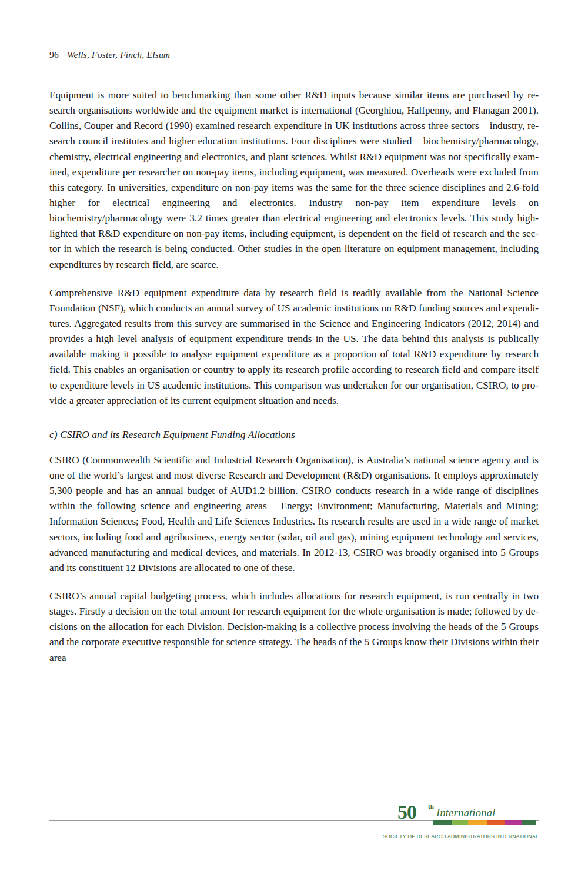96 Wells, Foster, Finch, Elsum
Equipment is more suited to benchmarking than some other R&D inputs because similar items are purchased by research organisations worldwide and the equipment market is international (Georghiou, Halfpenny, and Flanagan 2001). Collins, Couper and Record (1990) examined research expenditure in UK institutions across three sectors – industry, research council institutes and higher education institutions. Four disciplines were studied – biochemistry/pharmacology, chemistry, electrical engineering and electronics, and plant sciences. Whilst R&D equipment was not specifically examined, expenditure per researcher on non-pay items, including equipment, was measured. Overheads were excluded from this category. In universities, expenditure on non-pay items was the same for the three science disciplines and 2.6-fold higher for electrical engineering and electronics. Industry non-pay item expenditure levels on biochemistry/pharmacology were 3.2 times greater than electrical engineering and electronics levels. This study highlighted that R&D expenditure on non-pay items, including equipment, is dependent on the field of research and the sector in which the research is being conducted. Other studies in the open literature on equipment management, including expenditures by research field, are scarce.
Comprehensive R&D equipment expenditure data by research field is readily available from the National Science Foundation (NSF), which conducts an annual survey of US academic institutions on R&D funding sources and expenditures. Aggregated results from this survey are summarised in the Science and Engineering Indicators (2012, 2014) and provides a high level analysis of equipment expenditure trends in the US. The data behind this analysis is publically available making it possible to analyse equipment expenditure as a proportion of total R&D expenditure by research field. This enables an organisation or country to apply its research profile according to research field and compare itself to expenditure levels in US academic institutions. This comparison was undertaken for our organisation, CSIRO, to provide a greater appreciation of its current equipment situation and needs.
c) CSIRO and its Research Equipment Funding Allocations
CSIRO (Commonwealth Scientific and Industrial Research Organisation), is Australia’s national science agency and is one of the world’s largest and most diverse Research and Development (R&D) organisations. It employs approximately 5,300 people and has an annual budget of AUD1.2 billion. CSIRO conducts research in a wide range of disciplines within the following science and engineering areas – Energy; Environment; Manufacturing, Materials and Mining; Information Sciences; Food, Health and Life Sciences Industries. Its research results are used in a wide range of market sectors, including food and agribusiness, energy sector (solar, oil and gas), mining equipment technology and services, advanced manufacturing and medical devices, and materials. In 2012-13, CSIRO was broadly organised into 5 Groups and its constituent 12 Divisions are allocated to one of these.
CSIRO’s annual capital budgeting process, which includes allocations for research equipment, is run centrally in two stages. Firstly a decision on the total amount for research equipment for the whole organisation is made; followed by decisions on the allocation for each Division. Decision-making is a collective process involving the heads of the 5 Groups and the corporate executive responsible for science strategy. The heads of the 5 Groups know their Divisions within their area
50 th International
SOCIETY OF RESEARCH ADMINISTRATORS INTERNATIONAL